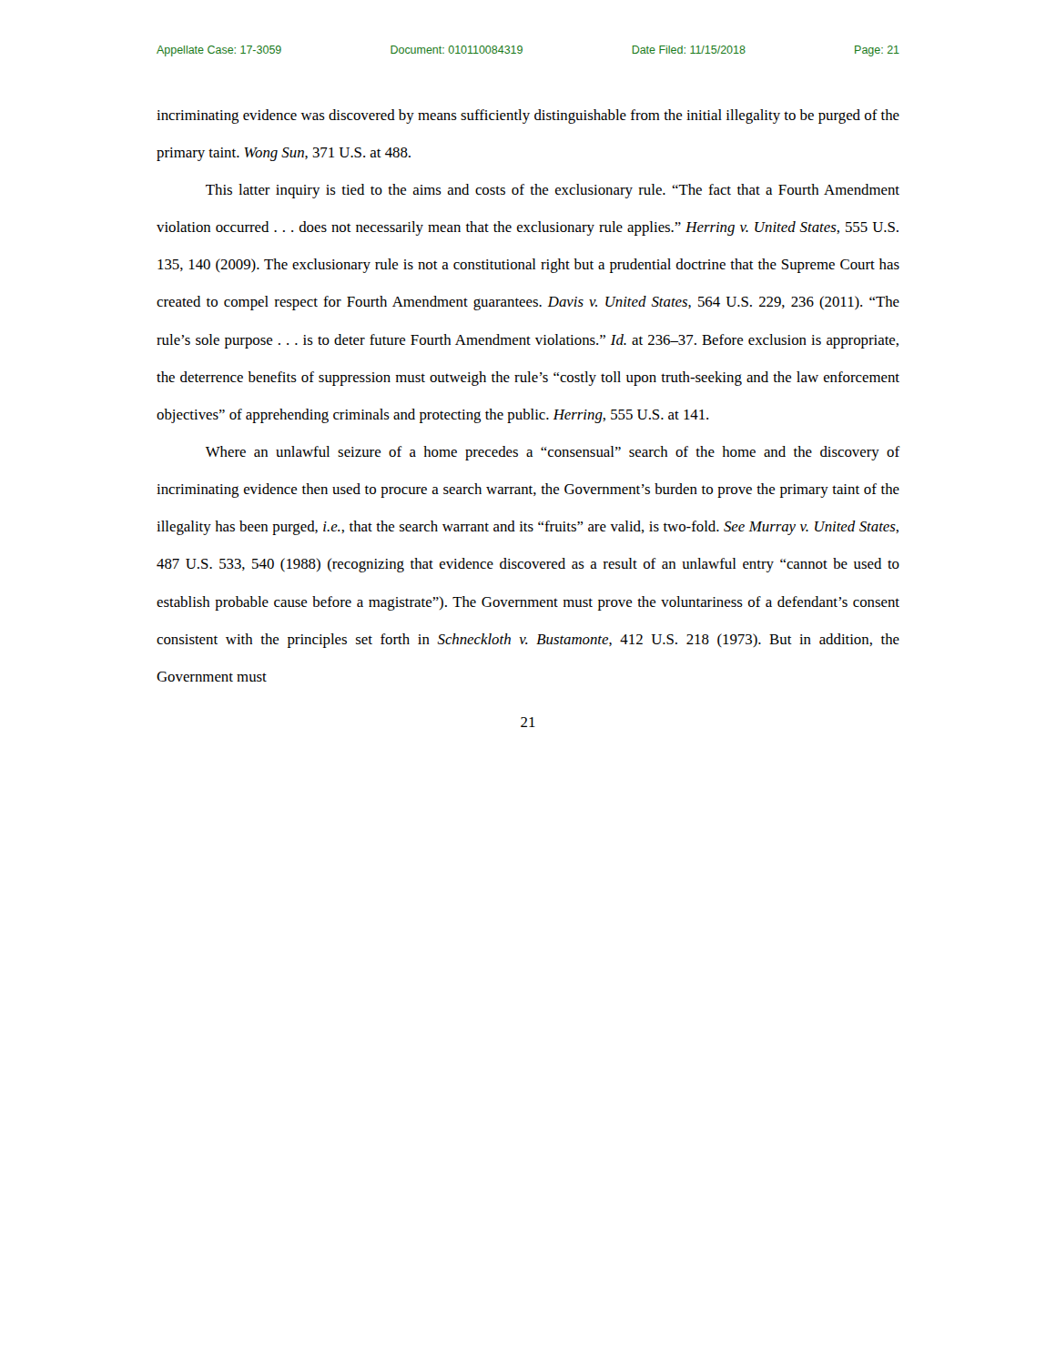Appellate Case: 17-3059 Document: 010110084319 Date Filed: 11/15/2018 Page: 21
incriminating evidence was discovered by means sufficiently distinguishable from the initial illegality to be purged of the primary taint. Wong Sun, 371 U.S. at 488.
This latter inquiry is tied to the aims and costs of the exclusionary rule. “The fact that a Fourth Amendment violation occurred . . . does not necessarily mean that the exclusionary rule applies.” Herring v. United States, 555 U.S. 135, 140 (2009). The exclusionary rule is not a constitutional right but a prudential doctrine that the Supreme Court has created to compel respect for Fourth Amendment guarantees. Davis v. United States, 564 U.S. 229, 236 (2011). “The rule’s sole purpose . . . is to deter future Fourth Amendment violations.” Id. at 236–37. Before exclusion is appropriate, the deterrence benefits of suppression must outweigh the rule’s “costly toll upon truth-seeking and the law enforcement objectives” of apprehending criminals and protecting the public. Herring, 555 U.S. at 141.
Where an unlawful seizure of a home precedes a “consensual” search of the home and the discovery of incriminating evidence then used to procure a search warrant, the Government’s burden to prove the primary taint of the illegality has been purged, i.e., that the search warrant and its “fruits” are valid, is two-fold. See Murray v. United States, 487 U.S. 533, 540 (1988) (recognizing that evidence discovered as a result of an unlawful entry “cannot be used to establish probable cause before a magistrate”). The Government must prove the voluntariness of a defendant’s consent consistent with the principles set forth in Schneckloth v. Bustamonte, 412 U.S. 218 (1973). But in addition, the Government must
21